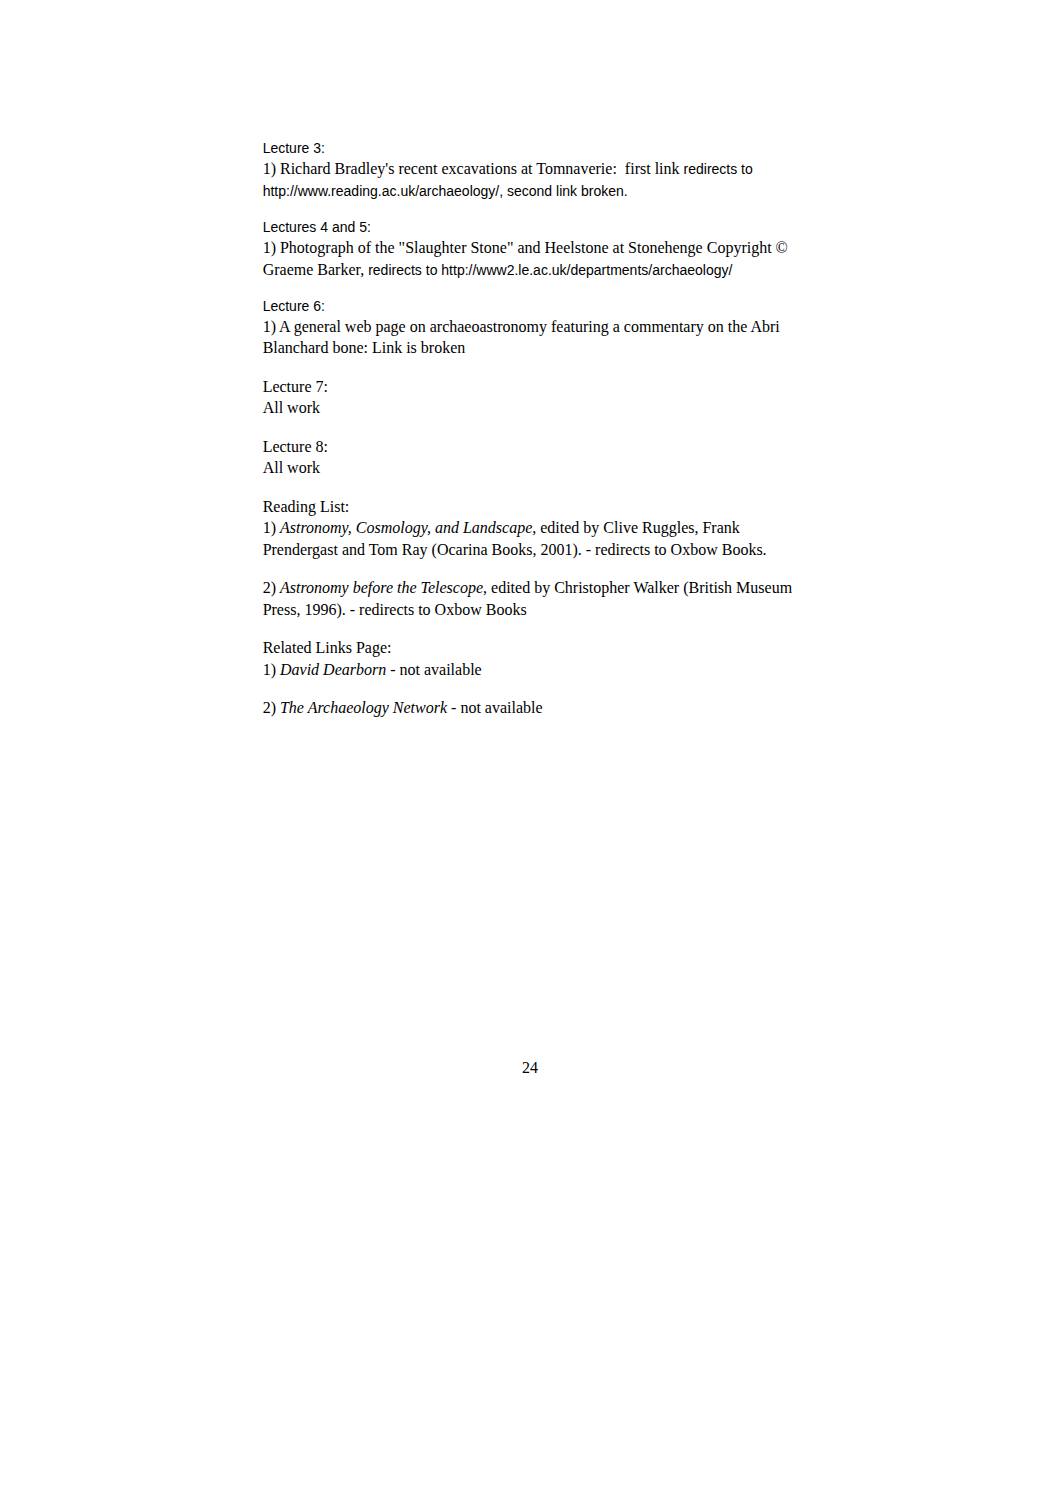Lecture 3:
1) Richard Bradley's recent excavations at Tomnaverie: first link redirects to http://www.reading.ac.uk/archaeology/, second link broken.
Lectures 4 and 5:
1) Photograph of the "Slaughter Stone" and Heelstone at Stonehenge Copyright © Graeme Barker, redirects to http://www2.le.ac.uk/departments/archaeology/
Lecture 6:
1) A general web page on archaeoastronomy featuring a commentary on the Abri Blanchard bone: Link is broken
Lecture 7:
All work
Lecture 8:
All work
Reading List:
1) Astronomy, Cosmology, and Landscape, edited by Clive Ruggles, Frank Prendergast and Tom Ray (Ocarina Books, 2001). - redirects to Oxbow Books.
2) Astronomy before the Telescope, edited by Christopher Walker (British Museum Press, 1996). - redirects to Oxbow Books
Related Links Page:
1) David Dearborn - not available
2) The Archaeology Network - not available
24